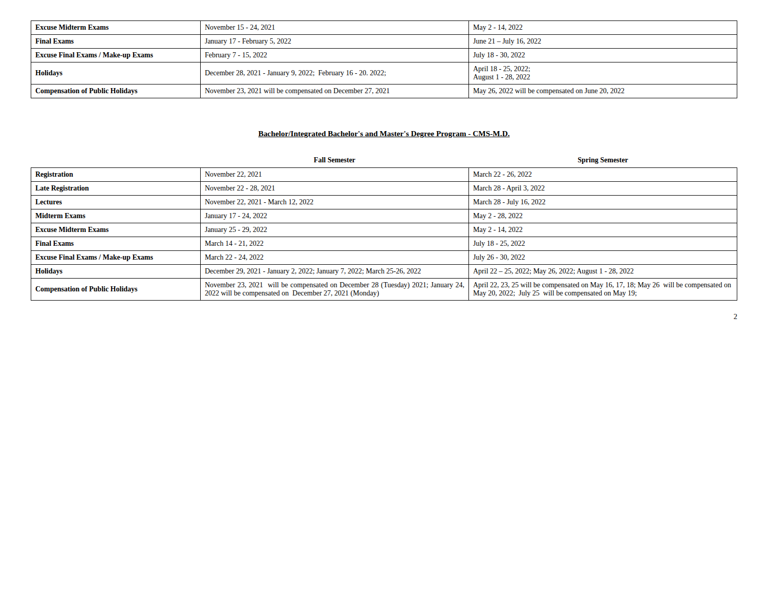| Excuse Midterm Exams | November 15 - 24, 2021 | May 2 - 14, 2022 |
| Final Exams | January 17 - February 5, 2022 | June 21 – July 16, 2022 |
| Excuse Final Exams / Make-up Exams | February 7 - 15, 2022 | July 18 - 30, 2022 |
| Holidays | December 28, 2021 - January 9, 2022; February 16 - 20. 2022; | April 18 - 25, 2022; August 1 - 28, 2022 |
| Compensation of Public Holidays | November 23, 2021 will be compensated on December 27, 2021 | May 26, 2022 will be compensated on June 20, 2022 |
Bachelor/Integrated Bachelor's and Master's Degree Program - CMS-M.D.
| | Fall Semester | Spring Semester |
| Registration | November 22, 2021 | March 22 - 26, 2022 |
| Late Registration | November 22 - 28, 2021 | March 28 - April 3, 2022 |
| Lectures | November 22, 2021 - March 12, 2022 | March 28 - July 16, 2022 |
| Midterm Exams | January 17 - 24, 2022 | May 2 - 28, 2022 |
| Excuse Midterm Exams | January 25 - 29, 2022 | May 2 - 14, 2022 |
| Final Exams | March 14 - 21, 2022 | July 18 - 25, 2022 |
| Excuse Final Exams / Make-up Exams | March 22 - 24, 2022 | July 26 - 30, 2022 |
| Holidays | December 29, 2021 - January 2, 2022; January 7, 2022; March 25-26, 2022 | April 22 – 25, 2022; May 26, 2022; August 1 - 28, 2022 |
| Compensation of Public Holidays | November 23, 2021 will be compensated on December 28 (Tuesday) 2021; January 24, 2022 will be compensated on December 27, 2021 (Monday) | April 22, 23, 25 will be compensated on May 16, 17, 18; May 26 will be compensated on May 20, 2022; July 25 will be compensated on May 19; |
2